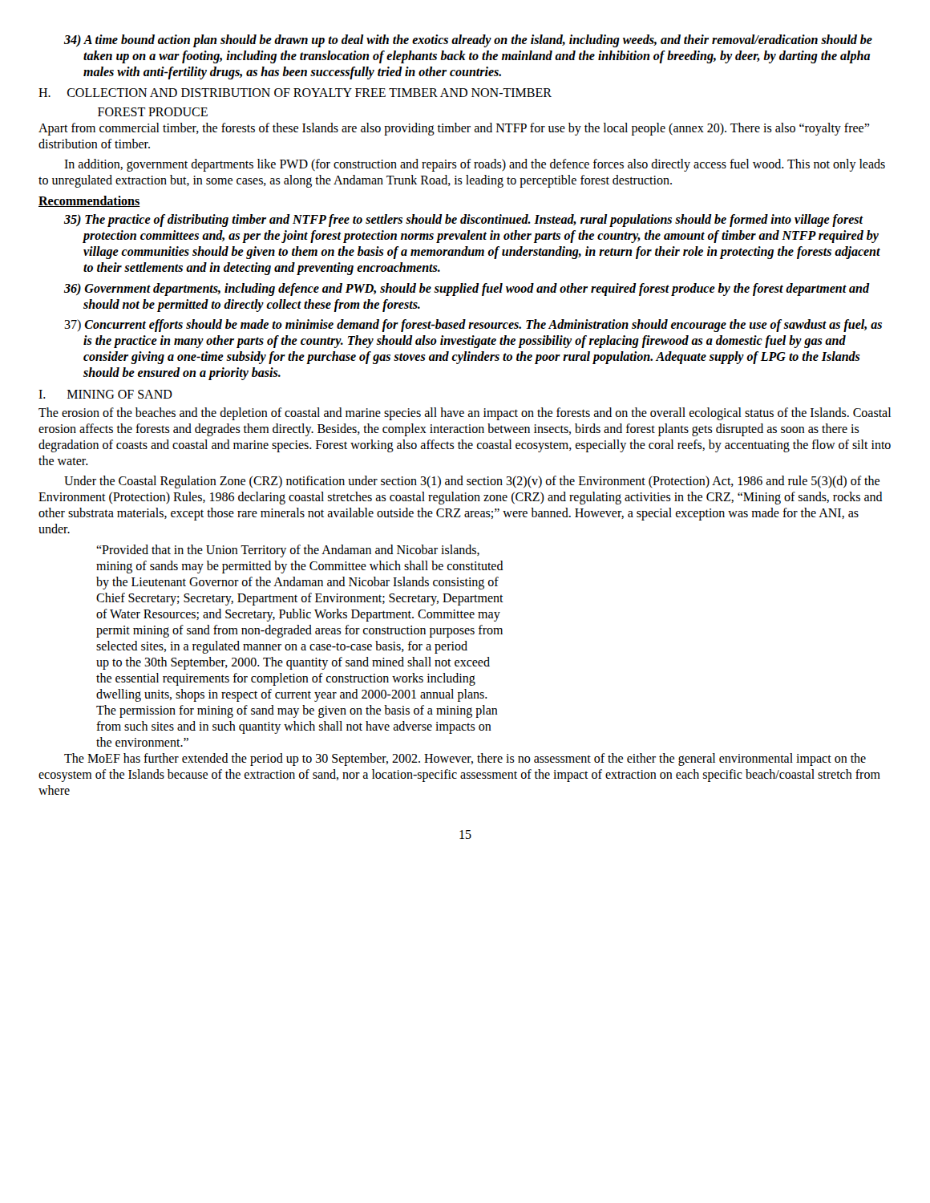34) A time bound action plan should be drawn up to deal with the exotics already on the island, including weeds, and their removal/eradication should be taken up on a war footing, including the translocation of elephants back to the mainland and the inhibition of breeding, by deer, by darting the alpha males with anti-fertility drugs, as has been successfully tried in other countries.
H. COLLECTION AND DISTRIBUTION OF ROYALTY FREE TIMBER AND NON-TIMBER
FOREST PRODUCE
Apart from commercial timber, the forests of these Islands are also providing timber and NTFP for use by the local people (annex 20). There is also “royalty free” distribution of timber.
In addition, government departments like PWD (for construction and repairs of roads) and the defence forces also directly access fuel wood. This not only leads to unregulated extraction but, in some cases, as along the Andaman Trunk Road, is leading to perceptible forest destruction.
Recommendations
35) The practice of distributing timber and NTFP free to settlers should be discontinued. Instead, rural populations should be formed into village forest protection committees and, as per the joint forest protection norms prevalent in other parts of the country, the amount of timber and NTFP required by village communities should be given to them on the basis of a memorandum of understanding, in return for their role in protecting the forests adjacent to their settlements and in detecting and preventing encroachments.
36) Government departments, including defence and PWD, should be supplied fuel wood and other required forest produce by the forest department and should not be permitted to directly collect these from the forests.
37) Concurrent efforts should be made to minimise demand for forest-based resources. The Administration should encourage the use of sawdust as fuel, as is the practice in many other parts of the country. They should also investigate the possibility of replacing firewood as a domestic fuel by gas and consider giving a one-time subsidy for the purchase of gas stoves and cylinders to the poor rural population. Adequate supply of LPG to the Islands should be ensured on a priority basis.
I. MINING OF SAND
The erosion of the beaches and the depletion of coastal and marine species all have an impact on the forests and on the overall ecological status of the Islands. Coastal erosion affects the forests and degrades them directly. Besides, the complex interaction between insects, birds and forest plants gets disrupted as soon as there is degradation of coasts and coastal and marine species. Forest working also affects the coastal ecosystem, especially the coral reefs, by accentuating the flow of silt into the water.
Under the Coastal Regulation Zone (CRZ) notification under section 3(1) and section 3(2)(v) of the Environment (Protection) Act, 1986 and rule 5(3)(d) of the Environment (Protection) Rules, 1986 declaring coastal stretches as coastal regulation zone (CRZ) and regulating activities in the CRZ, “Mining of sands, rocks and other substrata materials, except those rare minerals not available outside the CRZ areas;” were banned. However, a special exception was made for the ANI, as under.
“Provided that in the Union Territory of the Andaman and Nicobar islands,
mining of sands may be permitted by the Committee which shall be constituted
by the Lieutenant Governor of the Andaman and Nicobar Islands consisting of
Chief Secretary; Secretary, Department of Environment; Secretary, Department
of Water Resources; and Secretary, Public Works Department. Committee may
permit mining of sand from non-degraded areas for construction purposes from
selected sites, in a regulated manner on a case-to-case basis, for a period
up to the 30th September, 2000. The quantity of sand mined shall not exceed
the essential requirements for completion of construction works including
dwelling units, shops in respect of current year and 2000-2001 annual plans.
The permission for mining of sand may be given on the basis of a mining plan
from such sites and in such quantity which shall not have adverse impacts on
the environment.”
The MoEF has further extended the period up to 30 September, 2002. However, there is no assessment of the either the general environmental impact on the ecosystem of the Islands because of the extraction of sand, nor a location-specific assessment of the impact of extraction on each specific beach/coastal stretch from where
15